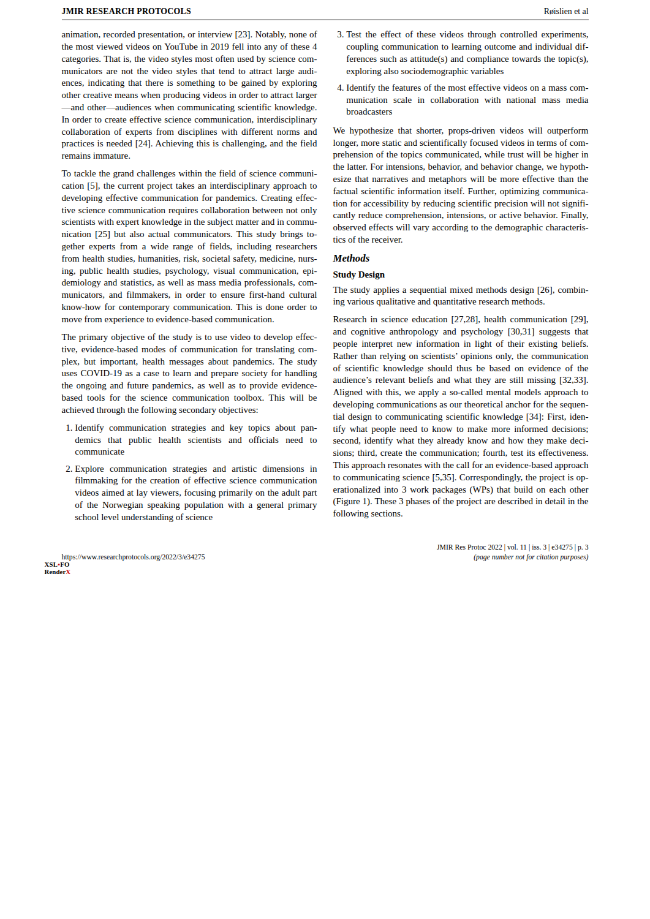JMIR RESEARCH PROTOCOLS
Røislien et al
animation, recorded presentation, or interview [23]. Notably, none of the most viewed videos on YouTube in 2019 fell into any of these 4 categories. That is, the video styles most often used by science communicators are not the video styles that tend to attract large audiences, indicating that there is something to be gained by exploring other creative means when producing videos in order to attract larger—and other—audiences when communicating scientific knowledge. In order to create effective science communication, interdisciplinary collaboration of experts from disciplines with different norms and practices is needed [24]. Achieving this is challenging, and the field remains immature.
To tackle the grand challenges within the field of science communication [5], the current project takes an interdisciplinary approach to developing effective communication for pandemics. Creating effective science communication requires collaboration between not only scientists with expert knowledge in the subject matter and in communication [25] but also actual communicators. This study brings together experts from a wide range of fields, including researchers from health studies, humanities, risk, societal safety, medicine, nursing, public health studies, psychology, visual communication, epidemiology and statistics, as well as mass media professionals, communicators, and filmmakers, in order to ensure first-hand cultural know-how for contemporary communication. This is done order to move from experience to evidence-based communication.
The primary objective of the study is to use video to develop effective, evidence-based modes of communication for translating complex, but important, health messages about pandemics. The study uses COVID-19 as a case to learn and prepare society for handling the ongoing and future pandemics, as well as to provide evidence-based tools for the science communication toolbox. This will be achieved through the following secondary objectives:
Identify communication strategies and key topics about pandemics that public health scientists and officials need to communicate
Explore communication strategies and artistic dimensions in filmmaking for the creation of effective science communication videos aimed at lay viewers, focusing primarily on the adult part of the Norwegian speaking population with a general primary school level understanding of science
Test the effect of these videos through controlled experiments, coupling communication to learning outcome and individual differences such as attitude(s) and compliance towards the topic(s), exploring also sociodemographic variables
Identify the features of the most effective videos on a mass communication scale in collaboration with national mass media broadcasters
We hypothesize that shorter, props-driven videos will outperform longer, more static and scientifically focused videos in terms of comprehension of the topics communicated, while trust will be higher in the latter. For intensions, behavior, and behavior change, we hypothesize that narratives and metaphors will be more effective than the factual scientific information itself. Further, optimizing communication for accessibility by reducing scientific precision will not significantly reduce comprehension, intensions, or active behavior. Finally, observed effects will vary according to the demographic characteristics of the receiver.
Methods
Study Design
The study applies a sequential mixed methods design [26], combining various qualitative and quantitative research methods.
Research in science education [27,28], health communication [29], and cognitive anthropology and psychology [30,31] suggests that people interpret new information in light of their existing beliefs. Rather than relying on scientists’ opinions only, the communication of scientific knowledge should thus be based on evidence of the audience’s relevant beliefs and what they are still missing [32,33]. Aligned with this, we apply a so-called mental models approach to developing communications as our theoretical anchor for the sequential design to communicating scientific knowledge [34]: First, identify what people need to know to make more informed decisions; second, identify what they already know and how they make decisions; third, create the communication; fourth, test its effectiveness. This approach resonates with the call for an evidence-based approach to communicating science [5,35]. Correspondingly, the project is operationalized into 3 work packages (WPs) that build on each other (Figure 1). These 3 phases of the project are described in detail in the following sections.
https://www.researchprotocols.org/2022/3/e34275
JMIR Res Protoc 2022 | vol. 11 | iss. 3 | e34275 | p. 3
(page number not for citation purposes)
XSL•FO
Render X